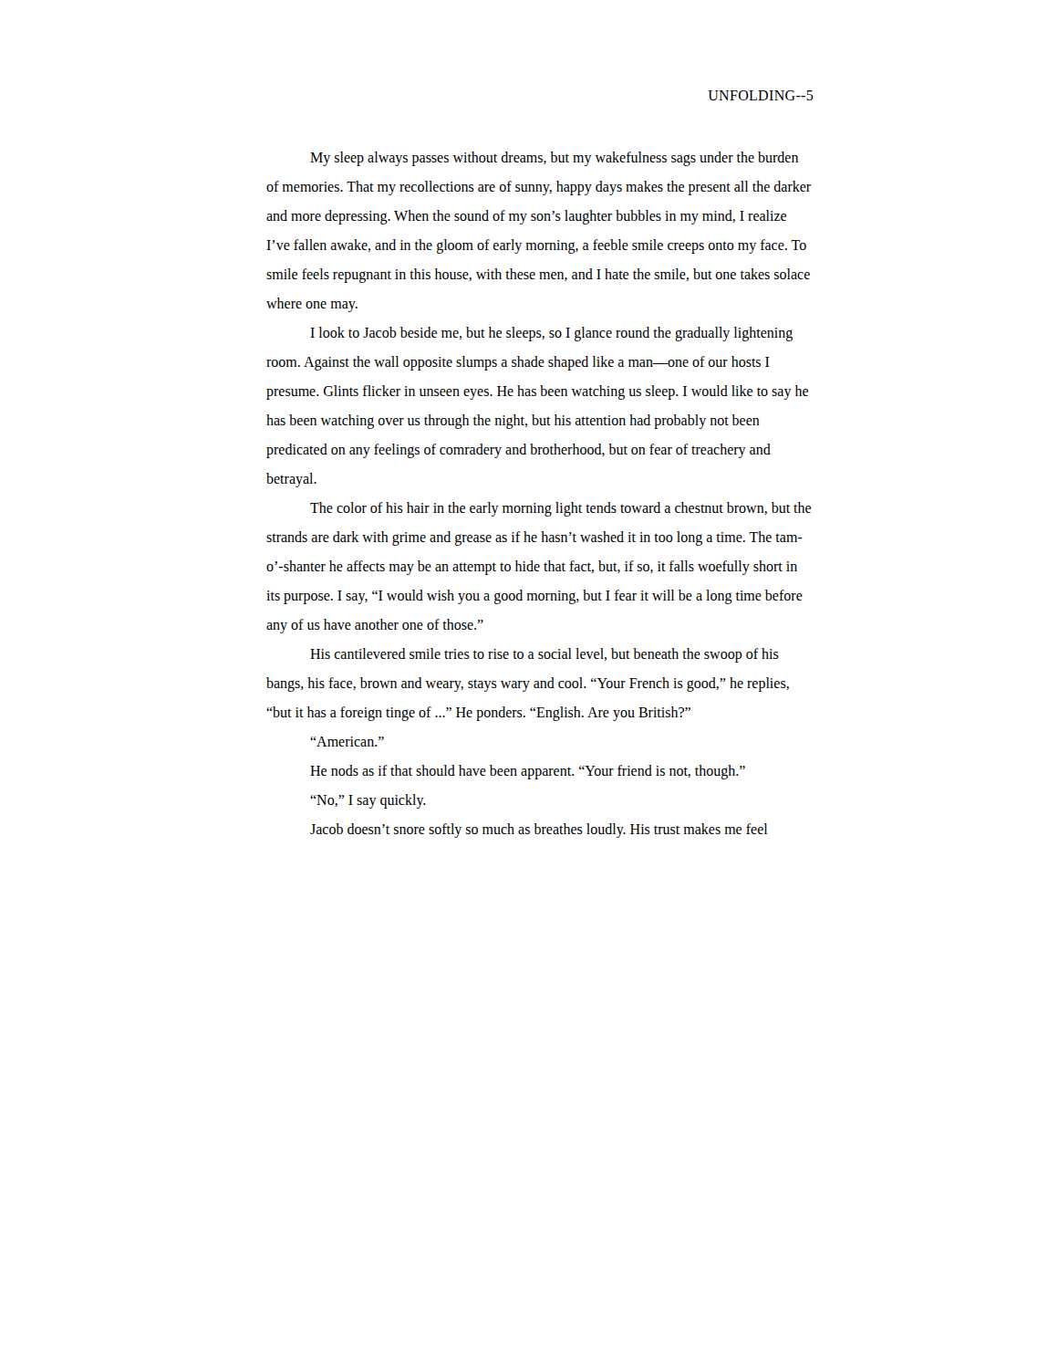UNFOLDING--5
My sleep always passes without dreams, but my wakefulness sags under the burden of memories. That my recollections are of sunny, happy days makes the present all the darker and more depressing. When the sound of my son’s laughter bubbles in my mind, I realize I’ve fallen awake, and in the gloom of early morning, a feeble smile creeps onto my face. To smile feels repugnant in this house, with these men, and I hate the smile, but one takes solace where one may.
I look to Jacob beside me, but he sleeps, so I glance round the gradually lightening room. Against the wall opposite slumps a shade shaped like a man—one of our hosts I presume. Glints flicker in unseen eyes. He has been watching us sleep. I would like to say he has been watching over us through the night, but his attention had probably not been predicated on any feelings of comradery and brotherhood, but on fear of treachery and betrayal.
The color of his hair in the early morning light tends toward a chestnut brown, but the strands are dark with grime and grease as if he hasn’t washed it in too long a time. The tam-o’-shanter he affects may be an attempt to hide that fact, but, if so, it falls woefully short in its purpose. I say, “I would wish you a good morning, but I fear it will be a long time before any of us have another one of those.”
His cantilevered smile tries to rise to a social level, but beneath the swoop of his bangs, his face, brown and weary, stays wary and cool. “Your French is good,” he replies, “but it has a foreign tinge of ...” He ponders. “English. Are you British?”
“American.”
He nods as if that should have been apparent. “Your friend is not, though.”
“No,” I say quickly.
Jacob doesn’t snore softly so much as breathes loudly. His trust makes me feel